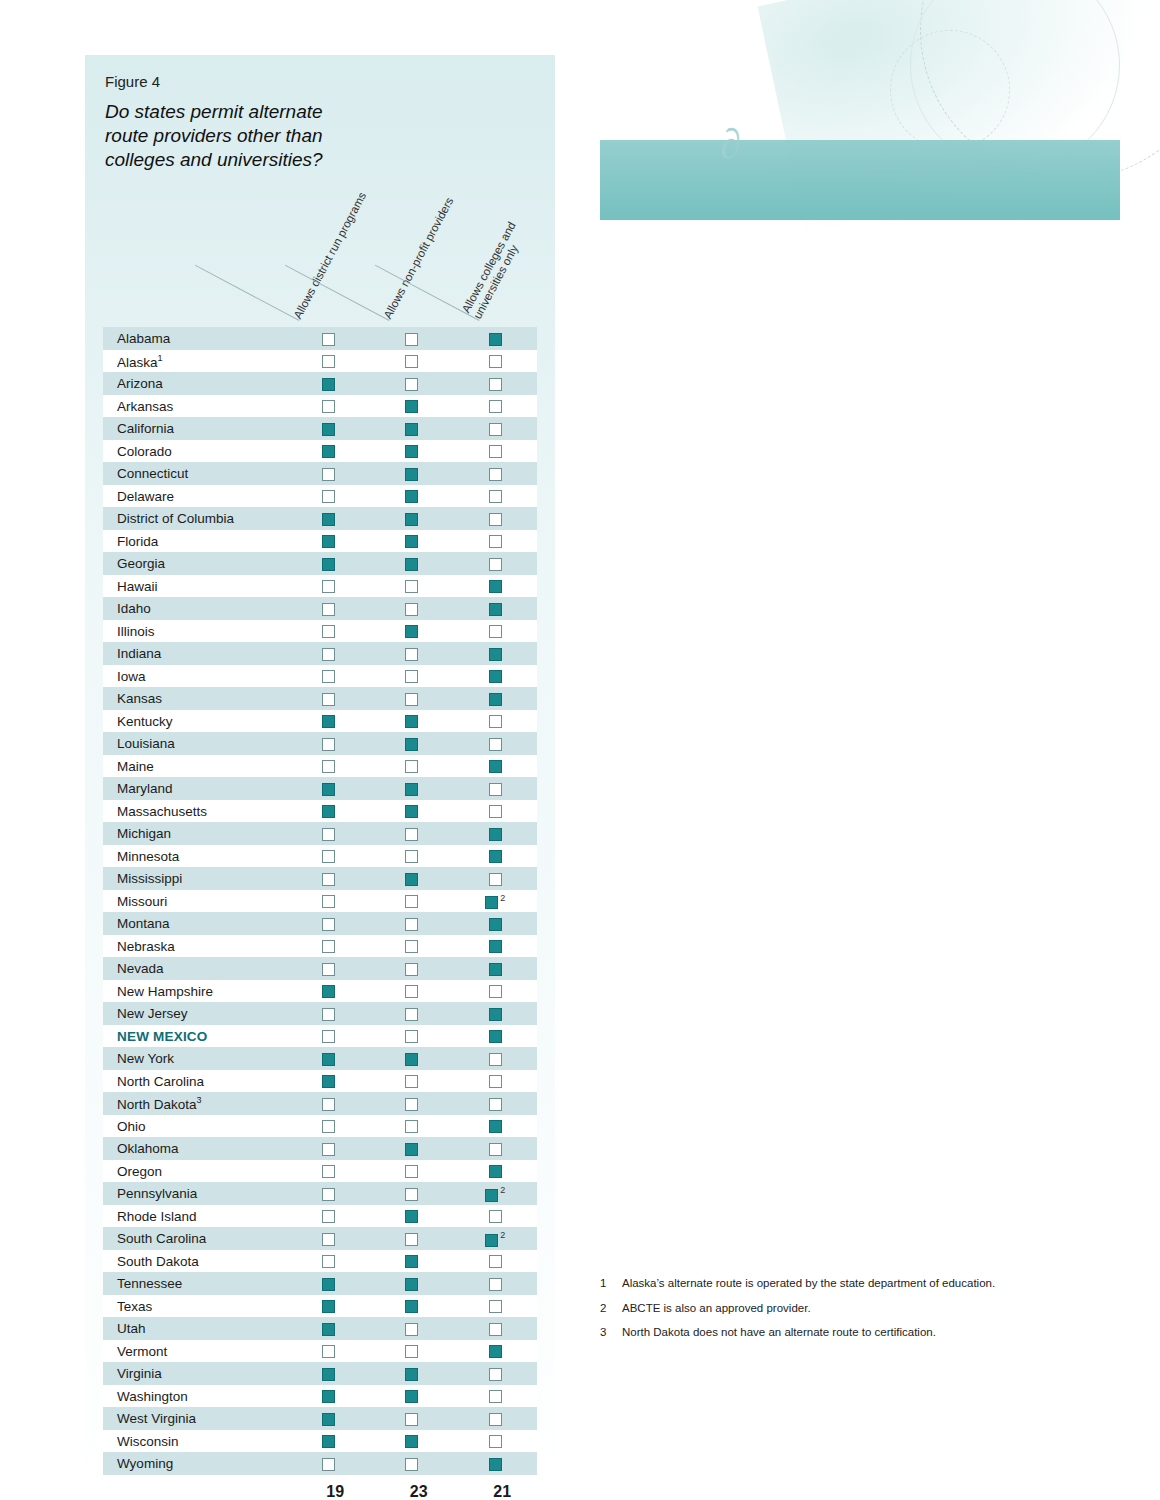∂
Figure 4
Do states permit alternate route providers other than colleges and universities?
Allows district run programs
Allows non-profit providers
Allows colleges and universities only
| Alabama | | | |
| Alaska 1 | | | |
| Arizona | | | |
| Arkansas | | | |
| California | | | |
| Colorado | | | |
| Connecticut | | | |
| Delaware | | | |
| District of Columbia | | | |
| Florida | | | |
| Georgia | | | |
| Hawaii | | | |
| Idaho | | | |
| Illinois | | | |
| Indiana | | | |
| Iowa | | | |
| Kansas | | | |
| Kentucky | | | |
| Louisiana | | | |
| Maine | | | |
| Maryland | | | |
| Massachusetts | | | |
| Michigan | | | |
| Minnesota | | | |
| Mississippi | | | |
| Missouri | | | 2 |
| Montana | | | |
| Nebraska | | | |
| Nevada | | | |
| New Hampshire | | | |
| New Jersey | | | |
| NEW MEXICO | | | |
| New York | | | |
| North Carolina | | | |
| North Dakota 3 | | | |
| Ohio | | | |
| Oklahoma | | | |
| Oregon | | | |
| Pennsylvania | | | 2 |
| Rhode Island | | | |
| South Carolina | | | 2 |
| South Dakota | | | |
| Tennessee | | | |
| Texas | | | |
| Utah | | | |
| Vermont | | | |
| Virginia | | | |
| Washington | | | |
| West Virginia | | | |
| Wisconsin | | | |
| Wyoming | | | |
| | 19 | 23 | 21 |
1 Alaska’s alternate route is operated by the state department of education.
2 ABCTE is also an approved provider.
3 North Dakota does not have an alternate route to certification.